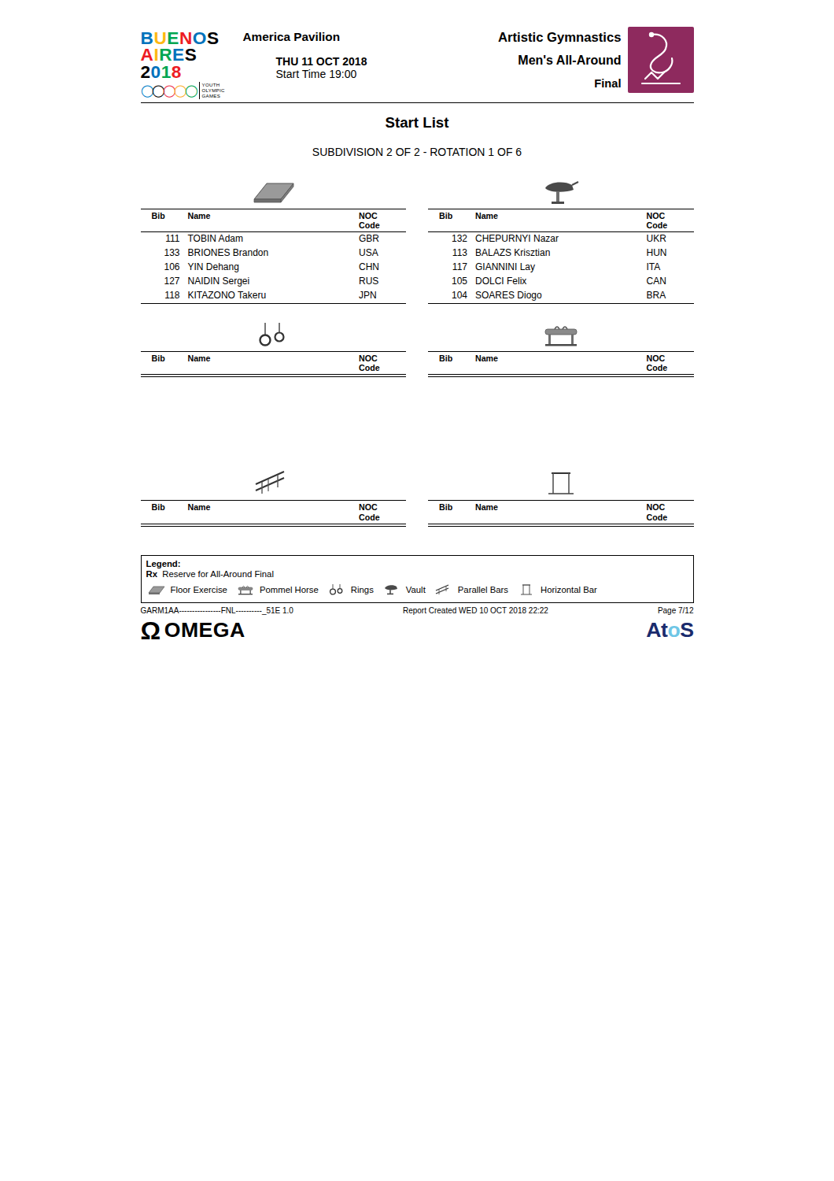BUENOS
AIRES
2018
◯◯◯◯◯
YOUTH
OLYMPIC
GAMES
America Pavilion
THU 11 OCT 2018
Start Time 19:00
Artistic Gymnastics
Men's All-Around
Final
Start List
SUBDIVISION 2 OF 2 - ROTATION 1 OF 6
| Bib | Name | NOC Code |
| --- | --- | --- |
| 111 | TOBIN Adam | GBR |
| 133 | BRIONES Brandon | USA |
| 106 | YIN Dehang | CHN |
| 127 | NAIDIN Sergei | RUS |
| 118 | KITAZONO Takeru | JPN |
| Bib | Name | NOC Code |
| --- | --- | --- |
| 132 | CHEPURNYI Nazar | UKR |
| 113 | BALAZS Krisztian | HUN |
| 117 | GIANNINI Lay | ITA |
| 105 | DOLCI Felix | CAN |
| 104 | SOARES Diogo | BRA |
| Bib | Name | NOC Code |
| --- | --- | --- |
| Bib | Name | NOC Code |
| --- | --- | --- |
| Bib | Name | NOC Code |
| --- | --- | --- |
| Bib | Name | NOC Code |
| --- | --- | --- |
Legend:
Rx Reserve for All-Around Final
Floor Exercise
Pommel Horse
Rings
Vault
Parallel Bars
Horizontal Bar
GARM1AA----------------FNL----------_51E 1.0
Report Created WED 10 OCT 2018 22:22
Page 7/12
ΩOMEGA
Ato S